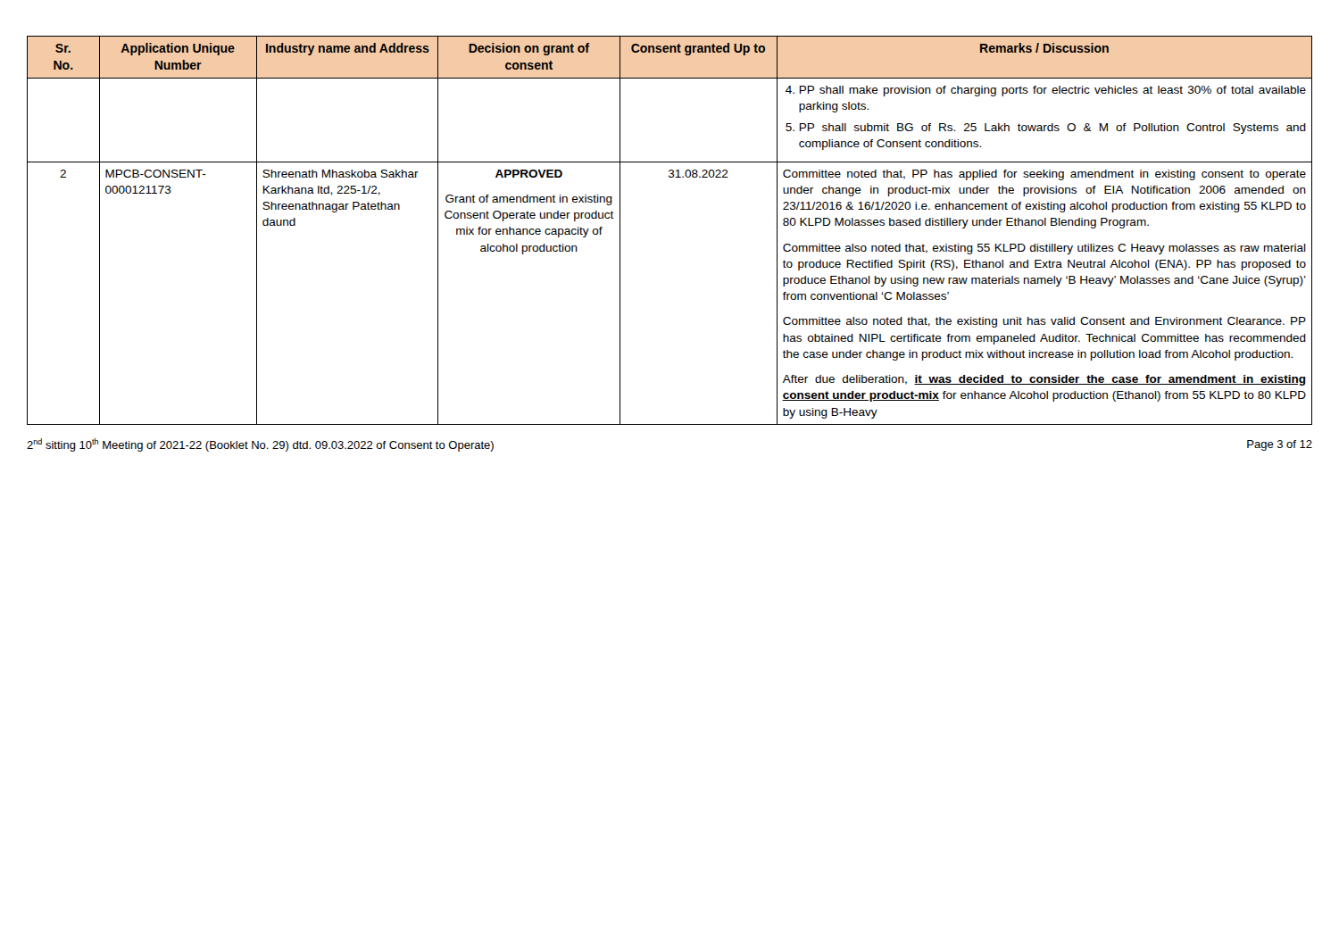| Sr. No. | Application Unique Number | Industry name and Address | Decision on grant of consent | Consent granted Up to | Remarks / Discussion |
| --- | --- | --- | --- | --- | --- |
| | | | | | PP shall make provision of charging ports for electric vehicles at least 30% of total available parking slots. PP shall submit BG of Rs. 25 Lakh towards O & M of Pollution Control Systems and compliance of Consent conditions. |
| 2 | MPCB-CONSENT-0000121173 | Shreenath Mhaskoba Sakhar Karkhana ltd, 225-1/2, Shreenathnagar Patethan daund | APPROVED Grant of amendment in existing Consent Operate under product mix for enhance capacity of alcohol production | 31.08.2022 | Committee noted that, PP has applied for seeking amendment in existing consent to operate under change in product-mix under the provisions of EIA Notification 2006 amended on 23/11/2016 & 16/1/2020 i.e. enhancement of existing alcohol production from existing 55 KLPD to 80 KLPD Molasses based distillery under Ethanol Blending Program. Committee also noted that, existing 55 KLPD distillery utilizes C Heavy molasses as raw material to produce Rectified Spirit (RS), Ethanol and Extra Neutral Alcohol (ENA). PP has proposed to produce Ethanol by using new raw materials namely ‘B Heavy’ Molasses and ‘Cane Juice (Syrup)’ from conventional ‘C Molasses’ Committee also noted that, the existing unit has valid Consent and Environment Clearance. PP has obtained NIPL certificate from empaneled Auditor. Technical Committee has recommended the case under change in product mix without increase in pollution load from Alcohol production. After due deliberation, it was decided to consider the case for amendment in existing consent under product-mix for enhance Alcohol production (Ethanol) from 55 KLPD to 80 KLPD by using B-Heavy |
2nd sitting 10th Meeting of 2021-22 (Booklet No. 29) dtd. 09.03.2022 of Consent to Operate) Page 3 of 12